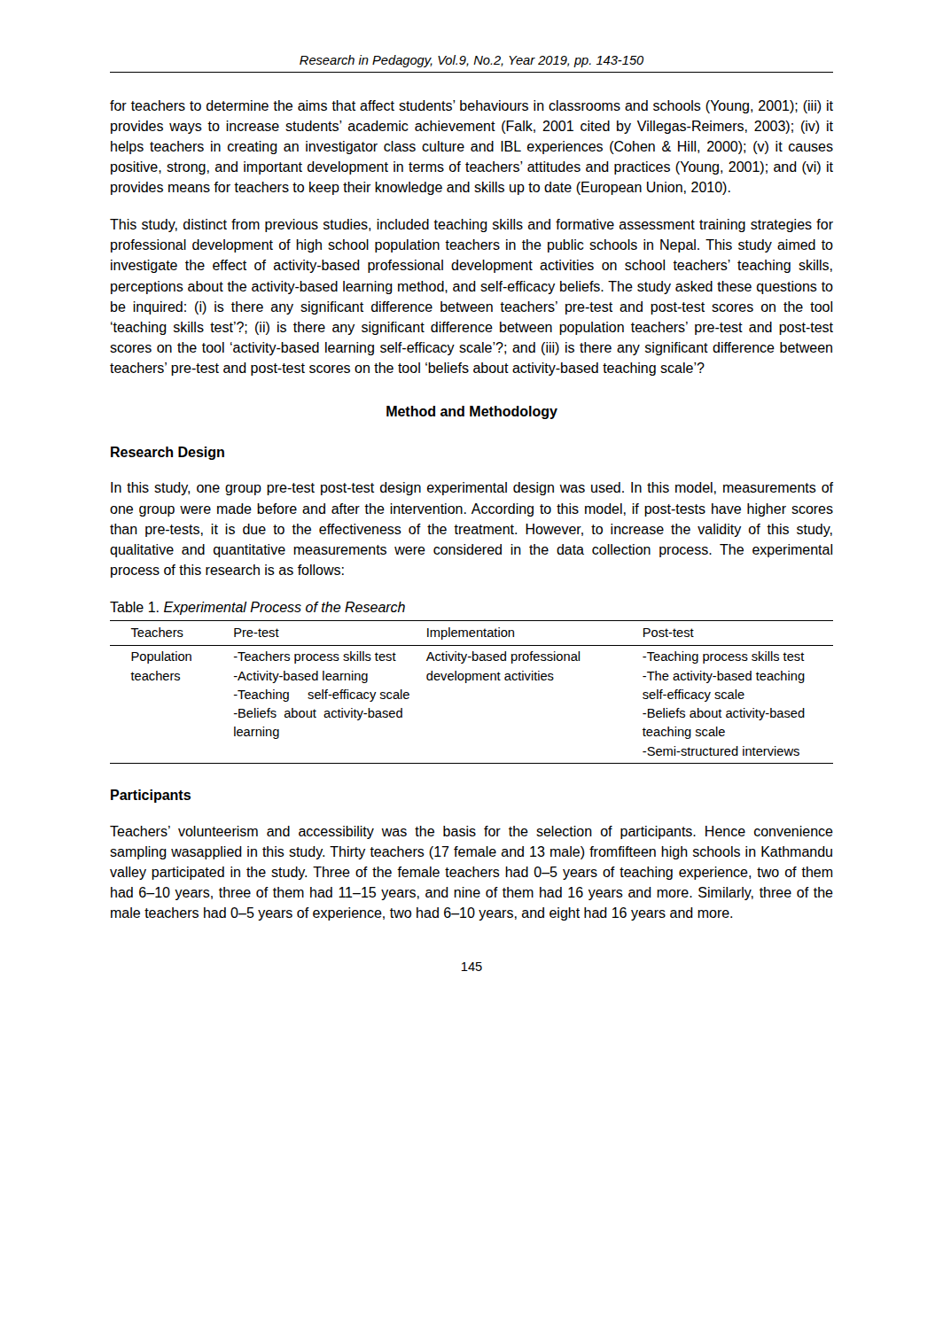Research in Pedagogy, Vol.9, No.2, Year 2019, pp. 143-150
for teachers to determine the aims that affect students’ behaviours in classrooms and schools (Young, 2001); (iii) it provides ways to increase students’ academic achievement (Falk, 2001 cited by Villegas-Reimers, 2003); (iv) it helps teachers in creating an investigator class culture and IBL experiences (Cohen & Hill, 2000); (v) it causes positive, strong, and important development in terms of teachers’ attitudes and practices (Young, 2001); and (vi) it provides means for teachers to keep their knowledge and skills up to date (European Union, 2010).
This study, distinct from previous studies, included teaching skills and formative assessment training strategies for professional development of high school population teachers in the public schools in Nepal. This study aimed to investigate the effect of activity-based professional development activities on school teachers’ teaching skills, perceptions about the activity-based learning method, and self-efficacy beliefs. The study asked these questions to be inquired: (i) is there any significant difference between teachers’ pre-test and post-test scores on the tool ‘teaching skills test’?; (ii) is there any significant difference between population teachers’ pre-test and post-test scores on the tool ‘activity-based learning self-efficacy scale’?; and (iii) is there any significant difference between teachers’ pre-test and post-test scores on the tool ‘beliefs about activity-based teaching scale’?
Method and Methodology
Research Design
In this study, one group pre-test post-test design experimental design was used. In this model, measurements of one group were made before and after the intervention. According to this model, if post-tests have higher scores than pre-tests, it is due to the effectiveness of the treatment. However, to increase the validity of this study, qualitative and quantitative measurements were considered in the data collection process. The experimental process of this research is as follows:
Table 1. Experimental Process of the Research
| Teachers | Pre-test | Implementation | Post-test |
| --- | --- | --- | --- |
| Population teachers | -Teachers process skills test -Activity-based learning -Teaching self-efficacy scale -Beliefs about activity-based learning | Activity-based professional development activities | -Teaching process skills test -The activity-based teaching self-efficacy scale -Beliefs about activity-based teaching scale -Semi-structured interviews |
Participants
Teachers’ volunteerism and accessibility was the basis for the selection of participants. Hence convenience sampling wasapplied in this study. Thirty teachers (17 female and 13 male) fromfifteen high schools in Kathmandu valley participated in the study. Three of the female teachers had 0–5 years of teaching experience, two of them had 6–10 years, three of them had 11–15 years, and nine of them had 16 years and more. Similarly, three of the male teachers had 0–5 years of experience, two had 6–10 years, and eight had 16 years and more.
145